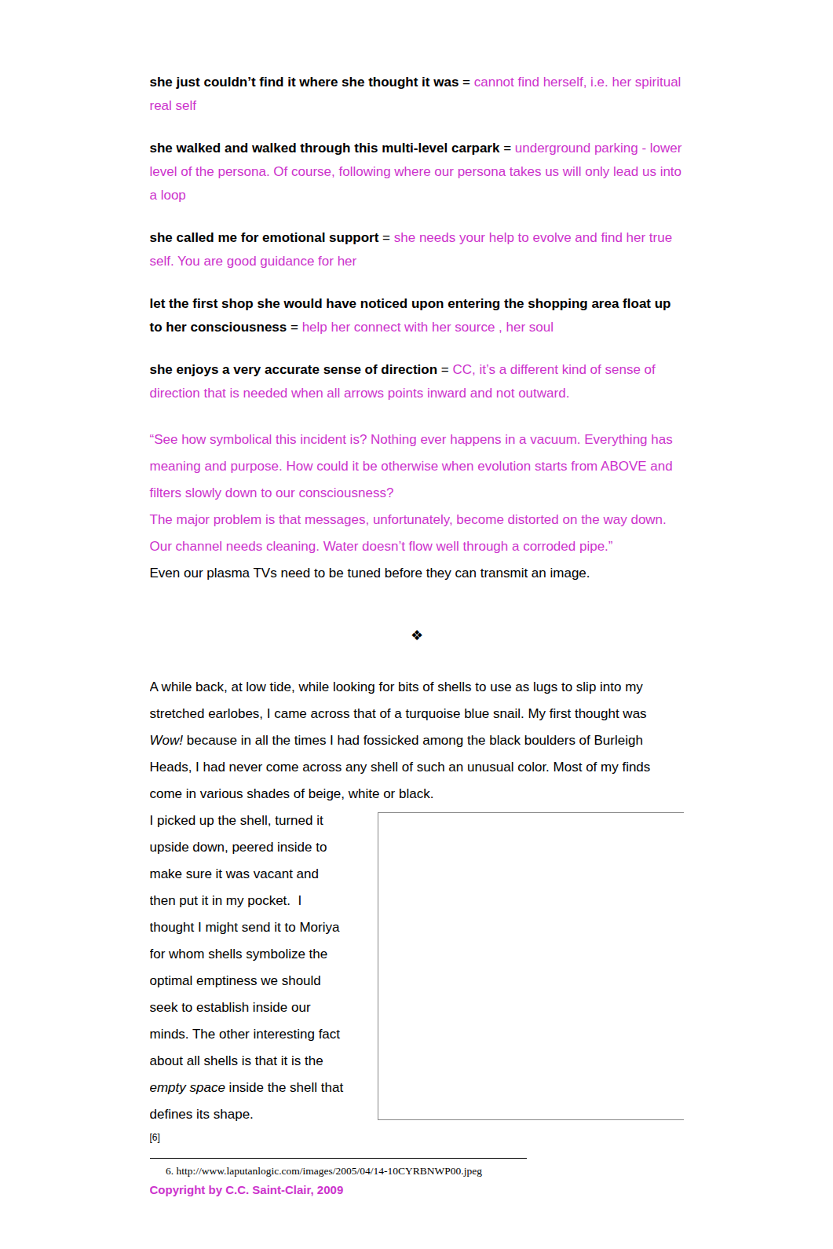she just couldn’t find it where she thought it was = cannot find herself, i.e. her spiritual real self
she walked and walked through this multi-level carpark = underground parking - lower level of the persona. Of course, following where our persona takes us will only lead us into a loop
she called me for emotional support = she needs your help to evolve and find her true self. You are good guidance for her
let the first shop she would have noticed upon entering the shopping area float up to her consciousness = help her connect with her source , her soul
she enjoys a very accurate sense of direction = CC, it’s a different kind of sense of direction that is needed when all arrows points inward and not outward.
“See how symbolical this incident is? Nothing ever happens in a vacuum. Everything has meaning and purpose. How could it be otherwise when evolution starts from ABOVE and filters slowly down to our consciousness?
The major problem is that messages, unfortunately, become distorted on the way down. Our channel needs cleaning. Water doesn’t flow well through a corroded pipe.”
Even our plasma TVs need to be tuned before they can transmit an image.
❖
A while back, at low tide, while looking for bits of shells to use as lugs to slip into my stretched earlobes, I came across that of a turquoise blue snail. My first thought was Wow! because in all the times I had fossicked among the black boulders of Burleigh Heads, I had never come across any shell of such an unusual color. Most of my finds come in various shades of beige, white or black.
I picked up the shell, turned it upside down, peered inside to make sure it was vacant and then put it in my pocket. I thought I might send it to Moriya for whom shells symbolize the optimal emptiness we should seek to establish inside our minds. The other interesting fact about all shells is that it is the empty space inside the shell that defines its shape. [6]
http://www.laputanlogic.com/images/2005/04/14-10CYRBNWP00.jpeg
Copyright by C.C. Saint-Clair, 2009